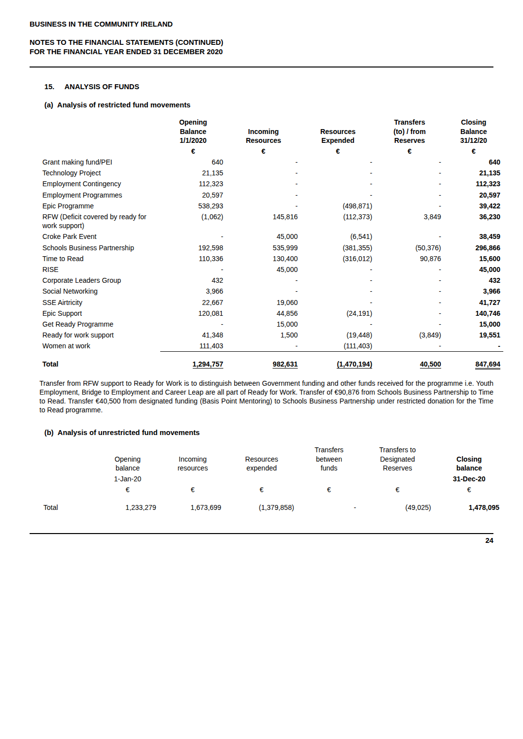BUSINESS IN THE COMMUNITY IRELAND
NOTES TO THE FINANCIAL STATEMENTS (CONTINUED)
FOR THE FINANCIAL YEAR ENDED 31 DECEMBER 2020
15. ANALYSIS OF FUNDS
(a) Analysis of restricted fund movements
| | Opening Balance 1/1/2020 | Incoming Resources | Resources Expended | Transfers (to) / from Reserves | Closing Balance 31/12/20 |
| --- | --- | --- | --- | --- | --- |
| | € | € | € | € | € |
| Grant making fund/PEI | 640 | - | - | - | 640 |
| Technology Project | 21,135 | - | - | - | 21,135 |
| Employment Contingency | 112,323 | - | - | - | 112,323 |
| Employment Programmes | 20,597 | - | - | - | 20,597 |
| Epic Programme | 538,293 | - | (498,871) | - | 39,422 |
| RFW (Deficit covered by ready for work support) | (1,062) | 145,816 | (112,373) | 3,849 | 36,230 |
| Croke Park Event | - | 45,000 | (6,541) | - | 38,459 |
| Schools Business Partnership | 192,598 | 535,999 | (381,355) | (50,376) | 296,866 |
| Time to Read | 110,336 | 130,400 | (316,012) | 90,876 | 15,600 |
| RISE | - | 45,000 | - | - | 45,000 |
| Corporate Leaders Group | 432 | - | - | - | 432 |
| Social Networking | 3,966 | - | - | - | 3,966 |
| SSE Airtricity | 22,667 | 19,060 | - | - | 41,727 |
| Epic Support | 120,081 | 44,856 | (24,191) | - | 140,746 |
| Get Ready Programme | - | 15,000 | - | - | 15,000 |
| Ready for work support | 41,348 | 1,500 | (19,448) | (3,849) | 19,551 |
| Women at work | 111,403 | - | (111,403) | - | - |
| Total | 1,294,757 | 982,631 | (1,470,194) | 40,500 | 847,694 |
Transfer from RFW support to Ready for Work is to distinguish between Government funding and other funds received for the programme i.e. Youth Employment, Bridge to Employment and Career Leap are all part of Ready for Work. Transfer of €90,876 from Schools Business Partnership to Time to Read. Transfer €40,500 from designated funding (Basis Point Mentoring) to Schools Business Partnership under restricted donation for the Time to Read programme.
(b) Analysis of unrestricted fund movements
| | Opening balance | Incoming resources | Resources expended | Transfers between funds | Transfers to Designated Reserves | Closing balance |
| --- | --- | --- | --- | --- | --- | --- |
| | 1-Jan-20 | | | | | 31-Dec-20 |
| | € | € | € | € | € | € |
| Total | 1,233,279 | 1,673,699 | (1,379,858) | - | (49,025) | 1,478,095 |
24